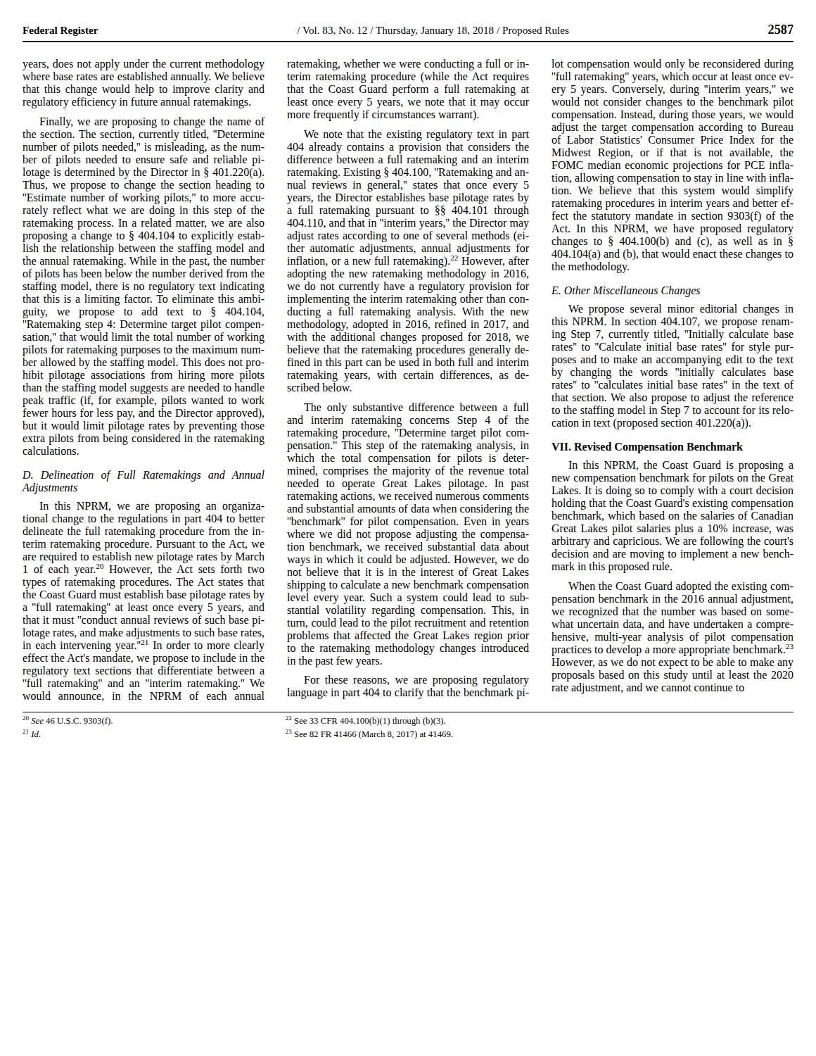Federal Register / Vol. 83, No. 12 / Thursday, January 18, 2018 / Proposed Rules 2587
years, does not apply under the current methodology where base rates are established annually. We believe that this change would help to improve clarity and regulatory efficiency in future annual ratemakings.
Finally, we are proposing to change the name of the section. The section, currently titled, ''Determine number of pilots needed,'' is misleading, as the number of pilots needed to ensure safe and reliable pilotage is determined by the Director in § 401.220(a). Thus, we propose to change the section heading to ''Estimate number of working pilots,'' to more accurately reflect what we are doing in this step of the ratemaking process. In a related matter, we are also proposing a change to § 404.104 to explicitly establish the relationship between the staffing model and the annual ratemaking. While in the past, the number of pilots has been below the number derived from the staffing model, there is no regulatory text indicating that this is a limiting factor. To eliminate this ambiguity, we propose to add text to § 404.104, ''Ratemaking step 4: Determine target pilot compensation,'' that would limit the total number of working pilots for ratemaking purposes to the maximum number allowed by the staffing model. This does not prohibit pilotage associations from hiring more pilots than the staffing model suggests are needed to handle peak traffic (if, for example, pilots wanted to work fewer hours for less pay, and the Director approved), but it would limit pilotage rates by preventing those extra pilots from being considered in the ratemaking calculations.
D. Delineation of Full Ratemakings and Annual Adjustments
In this NPRM, we are proposing an organizational change to the regulations in part 404 to better delineate the full ratemaking procedure from the interim ratemaking procedure. Pursuant to the Act, we are required to establish new pilotage rates by March 1 of each year.20 However, the Act sets forth two types of ratemaking procedures. The Act states that the Coast Guard must establish base pilotage rates by a ''full ratemaking'' at least once every 5 years, and that it must ''conduct annual reviews of such base pilotage rates, and make adjustments to such base rates, in each intervening year.''21 In order to more clearly effect the Act's mandate, we propose to include in the regulatory text sections that differentiate between a ''full ratemaking'' and an ''interim ratemaking.'' We would announce, in the NPRM of each annual ratemaking, whether we were conducting a full or interim ratemaking procedure (while the Act requires that the Coast Guard perform a full ratemaking at least once every 5 years, we note that it may occur more frequently if circumstances warrant).
We note that the existing regulatory text in part 404 already contains a provision that considers the difference between a full ratemaking and an interim ratemaking. Existing § 404.100, ''Ratemaking and annual reviews in general,'' states that once every 5 years, the Director establishes base pilotage rates by a full ratemaking pursuant to §§ 404.101 through 404.110, and that in ''interim years,'' the Director may adjust rates according to one of several methods (either automatic adjustments, annual adjustments for inflation, or a new full ratemaking).22 However, after adopting the new ratemaking methodology in 2016, we do not currently have a regulatory provision for implementing the interim ratemaking other than conducting a full ratemaking analysis. With the new methodology, adopted in 2016, refined in 2017, and with the additional changes proposed for 2018, we believe that the ratemaking procedures generally defined in this part can be used in both full and interim ratemaking years, with certain differences, as described below.
The only substantive difference between a full and interim ratemaking concerns Step 4 of the ratemaking procedure, ''Determine target pilot compensation.'' This step of the ratemaking analysis, in which the total compensation for pilots is determined, comprises the majority of the revenue total needed to operate Great Lakes pilotage. In past ratemaking actions, we received numerous comments and substantial amounts of data when considering the ''benchmark'' for pilot compensation. Even in years where we did not propose adjusting the compensation benchmark, we received substantial data about ways in which it could be adjusted. However, we do not believe that it is in the interest of Great Lakes shipping to calculate a new benchmark compensation level every year. Such a system could lead to substantial volatility regarding compensation. This, in turn, could lead to the pilot recruitment and retention problems that affected the Great Lakes region prior to the ratemaking methodology changes introduced in the past few years.
For these reasons, we are proposing regulatory language in part 404 to clarify that the benchmark pilot compensation would only be reconsidered during ''full ratemaking'' years, which occur at least once every 5 years. Conversely, during ''interim years,'' we would not consider changes to the benchmark pilot compensation. Instead, during those years, we would adjust the target compensation according to Bureau of Labor Statistics' Consumer Price Index for the Midwest Region, or if that is not available, the FOMC median economic projections for PCE inflation, allowing compensation to stay in line with inflation. We believe that this system would simplify ratemaking procedures in interim years and better effect the statutory mandate in section 9303(f) of the Act. In this NPRM, we have proposed regulatory changes to § 404.100(b) and (c), as well as in § 404.104(a) and (b), that would enact these changes to the methodology.
E. Other Miscellaneous Changes
We propose several minor editorial changes in this NPRM. In section 404.107, we propose renaming Step 7, currently titled, ''Initially calculate base rates'' to ''Calculate initial base rates'' for style purposes and to make an accompanying edit to the text by changing the words ''initially calculates base rates'' to ''calculates initial base rates'' in the text of that section. We also propose to adjust the reference to the staffing model in Step 7 to account for its relocation in text (proposed section 401.220(a)).
VII. Revised Compensation Benchmark
In this NPRM, the Coast Guard is proposing a new compensation benchmark for pilots on the Great Lakes. It is doing so to comply with a court decision holding that the Coast Guard's existing compensation benchmark, which based on the salaries of Canadian Great Lakes pilot salaries plus a 10% increase, was arbitrary and capricious. We are following the court's decision and are moving to implement a new benchmark in this proposed rule.
When the Coast Guard adopted the existing compensation benchmark in the 2016 annual adjustment, we recognized that the number was based on somewhat uncertain data, and have undertaken a comprehensive, multi-year analysis of pilot compensation practices to develop a more appropriate benchmark.23 However, as we do not expect to be able to make any proposals based on this study until at least the 2020 rate adjustment, and we cannot continue to
20 See 46 U.S.C. 9303(f).
21 Id.
22 See 33 CFR 404.100(b)(1) through (b)(3).
23 See 82 FR 41466 (March 8, 2017) at 41469.